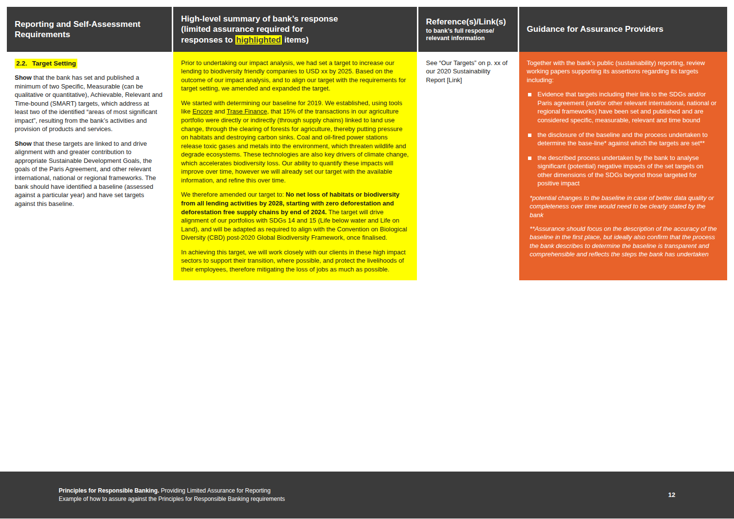| Reporting and Self-Assessment Requirements | High-level summary of bank’s response (limited assurance required for responses to highlighted items) | Reference(s)/Link(s) to bank’s full response/ relevant information | Guidance for Assurance Providers |
| --- | --- | --- | --- |
| 2.2. Target Setting Show that the bank has set and published a minimum of two Specific, Measurable (can be qualitative or quantitative), Achievable, Relevant and Time-bound (SMART) targets, which address at least two of the identified “areas of most significant impact”, resulting from the bank’s activities and provision of products and services. Show that these targets are linked to and drive alignment with and greater contribution to appropriate Sustainable Development Goals, the goals of the Paris Agreement, and other relevant international, national or regional frameworks. The bank should have identified a baseline (assessed against a particular year) and have set targets against this baseline. | Prior to undertaking our impact analysis, we had set a target to increase our lending to biodiversity friendly companies to USD xx by 2025. Based on the outcome of our impact analysis, and to align our target with the requirements for target setting, we amended and expanded the target. We started with determining our baseline for 2019. We established, using tools like Encore and Trase Finance , that 15% of the transactions in our agriculture portfolio were directly or indirectly (through supply chains) linked to land use change, through the clearing of forests for agriculture, thereby putting pressure on habitats and destroying carbon sinks. Coal and oil-fired power stations release toxic gases and metals into the environment, which threaten wildlife and degrade ecosystems. These technologies are also key drivers of climate change, which accelerates biodiversity loss. Our ability to quantify these impacts will improve over time, however we will already set our target with the available information, and refine this over time. We therefore amended our target to: No net loss of habitats or biodiversity from all lending activities by 2028, starting with zero deforestation and deforestation free supply chains by end of 2024. The target will drive alignment of our portfolios with SDGs 14 and 15 (Life below water and Life on Land), and will be adapted as required to align with the Convention on Biological Diversity (CBD) post-2020 Global Biodiversity Framework, once finalised. In achieving this target, we will work closely with our clients in these high impact sectors to support their transition, where possible, and protect the livelihoods of their employees, therefore mitigating the loss of jobs as much as possible. | See “Our Targets” on p. xx of our 2020 Sustainability Report [Link] | Together with the bank’s public (sustainability) reporting, review working papers supporting its assertions regarding its targets including: Evidence that targets including their link to the SDGs and/or Paris agreement (and/or other relevant international, national or regional frameworks) have been set and published and are considered specific, measurable, relevant and time bound the disclosure of the baseline and the process undertaken to determine the base-line* against which the targets are set** the described process undertaken by the bank to analyse significant (potential) negative impacts of the set targets on other dimensions of the SDGs beyond those targeted for positive impact *potential changes to the baseline in case of better data quality or completeness over time would need to be clearly stated by the bank **Assurance should focus on the description of the accuracy of the baseline in the first place, but ideally also confirm that the process the bank describes to determine the baseline is transparent and comprehensible and reflects the steps the bank has undertaken |
Principles for Responsible Banking. Providing Limited Assurance for Reporting
Example of how to assure against the Principles for Responsible Banking requirements
12